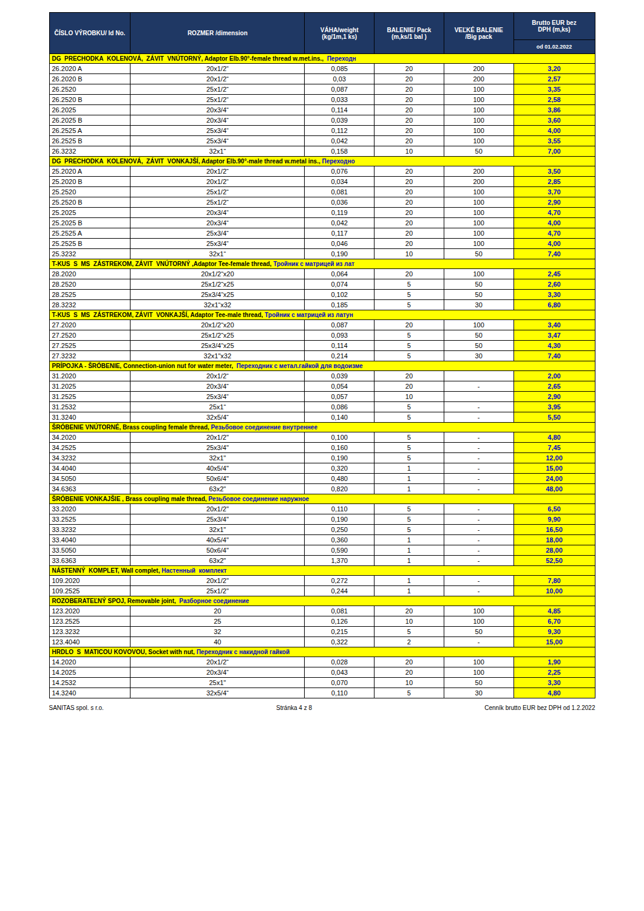| ČÍSLO VÝROBKU/ Id No. | ROZMER /dimension | VÁHA/weight (kg/1m,1 ks) | BALENIE/ Pack (m,ks/1 bal ) | VEĽKÉ BALENIE /Big pack | Brutto EUR bez DPH (m,ks) |
| --- | --- | --- | --- | --- | --- |
| od 01.02.2022 |
| DG PRECHODKA KOLENOVÁ, ZÁVIT VNÚTORNÝ, Adaptor Elb.90°-female thread w.met.ins., Переходн |
| 26.2020 A | 20x1/2“ | 0,085 | 20 | 200 | 3,20 |
| 26.2020 B | 20x1/2“ | 0,03 | 20 | 200 | 2,57 |
| 26.2520 | 25x1/2“ | 0,087 | 20 | 100 | 3,35 |
| 26.2520 B | 25x1/2“ | 0,033 | 20 | 100 | 2,58 |
| 26.2025 | 20x3/4“ | 0,114 | 20 | 100 | 3,86 |
| 26.2025 B | 20x3/4“ | 0,039 | 20 | 100 | 3,60 |
| 26.2525 A | 25x3/4“ | 0,112 | 20 | 100 | 4,00 |
| 26.2525 B | 25x3/4“ | 0,042 | 20 | 100 | 3,55 |
| 26.3232 | 32x1“ | 0,158 | 10 | 50 | 7,00 |
| DG PRECHODKA KOLENOVÁ, ZÁVIT VONKAJŠÍ, Adaptor Elb.90°-male thread w.metal ins., Переходно |
| 25.2020 A | 20x1/2“ | 0,076 | 20 | 200 | 3,50 |
| 25.2020 B | 20x1/2“ | 0,034 | 20 | 200 | 2,85 |
| 25.2520 | 25x1/2“ | 0,081 | 20 | 100 | 3,70 |
| 25.2520 B | 25x1/2“ | 0,036 | 20 | 100 | 2,90 |
| 25.2025 | 20x3/4“ | 0,119 | 20 | 100 | 4,70 |
| 25.2025 B | 20x3/4“ | 0,042 | 20 | 100 | 4,00 |
| 25.2525 A | 25x3/4“ | 0,117 | 20 | 100 | 4,70 |
| 25.2525 B | 25x3/4“ | 0,046 | 20 | 100 | 4,00 |
| 25.3232 | 32x1“ | 0,190 | 10 | 50 | 7,40 |
| T-KUS S MS ZÁSTREKOM, ZÁVIT VNÚTORNÝ ,Adaptor Tee-female thread, Тройник с матрицей из лат |
| 28.2020 | 20x1/2“x20 | 0,064 | 20 | 100 | 2,45 |
| 28.2520 | 25x1/2“x25 | 0,074 | 5 | 50 | 2,60 |
| 28.2525 | 25x3/4“x25 | 0,102 | 5 | 50 | 3,30 |
| 28.3232 | 32x1“x32 | 0,185 | 5 | 30 | 6,80 |
| T-KUS S MS ZÁSTREKOM, ZÁVIT VONKAJŠÍ, Adaptor Tee-male thread, Тройник с матрицей из латун |
| 27.2020 | 20x1/2“x20 | 0,087 | 20 | 100 | 3,40 |
| 27.2520 | 25x1/2“x25 | 0,093 | 5 | 50 | 3,47 |
| 27.2525 | 25x3/4“x25 | 0,114 | 5 | 50 | 4,30 |
| 27.3232 | 32x1"x32 | 0,214 | 5 | 30 | 7,40 |
| PRÍPOJKA - ŠRÓBENIE, Connection-union nut for water meter, Переходник с метал.гайкой для водоизме |
| 31.2020 | 20x1/2“ | 0,039 | 20 | | 2,00 |
| 31.2025 | 20x3/4“ | 0,054 | 20 | - | 2,65 |
| 31.2525 | 25x3/4“ | 0,057 | 10 | | 2,90 |
| 31.2532 | 25x1“ | 0,086 | 5 | - | 3,95 |
| 31.3240 | 32x5/4“ | 0,140 | 5 | - | 5,50 |
| ŠRÓBENIE VNÚTORNÉ, Brass coupling female thread, Резьбовое соединение внутреннее |
| 34.2020 | 20x1/2" | 0,100 | 5 | - | 4,80 |
| 34.2525 | 25x3/4" | 0,160 | 5 | - | 7,45 |
| 34.3232 | 32x1" | 0,190 | 5 | - | 12,00 |
| 34.4040 | 40x5/4" | 0,320 | 1 | - | 15,00 |
| 34.5050 | 50x6/4" | 0,480 | 1 | - | 24,00 |
| 34.6363 | 63x2" | 0,820 | 1 | - | 48,00 |
| ŠRÓBENIE VONKAJŠIE , Brass coupling male thread, Резьбовое соединение наружное |
| 33.2020 | 20x1/2" | 0,110 | 5 | - | 6,50 |
| 33.2525 | 25x3/4" | 0,190 | 5 | - | 9,90 |
| 33.3232 | 32x1" | 0,250 | 5 | - | 16,50 |
| 33.4040 | 40x5/4" | 0,360 | 1 | - | 18,00 |
| 33.5050 | 50x6/4" | 0,590 | 1 | - | 28,00 |
| 33.6363 | 63x2" | 1,370 | 1 | - | 52,50 |
| NÁSTENNÝ KOMPLET, Wall complet, Настенный комплект |
| 109.2020 | 20x1/2" | 0,272 | 1 | - | 7,80 |
| 109.2525 | 25x1/2" | 0,244 | 1 | - | 10,00 |
| ROZOBERATEĽNÝ SPOJ, Removable joint, Разборное соединение |
| 123.2020 | 20 | 0,081 | 20 | 100 | 4,85 |
| 123.2525 | 25 | 0,126 | 10 | 100 | 6,70 |
| 123.3232 | 32 | 0,215 | 5 | 50 | 9,30 |
| 123.4040 | 40 | 0,322 | 2 | - | 15,00 |
| HRDLO S MATICOU KOVOVOU, Socket with nut, Переходник с накидной гайкой |
| 14.2020 | 20x1/2“ | 0,028 | 20 | 100 | 1,90 |
| 14.2025 | 20x3/4“ | 0,043 | 20 | 100 | 2,25 |
| 14.2532 | 25x1" | 0,070 | 10 | 50 | 3,30 |
| 14.3240 | 32x5/4“ | 0,110 | 5 | 30 | 4,80 |
SANITAS spol. s r.o.
Stránka 4 z 8
Cenník brutto EUR bez DPH od 1.2.2022